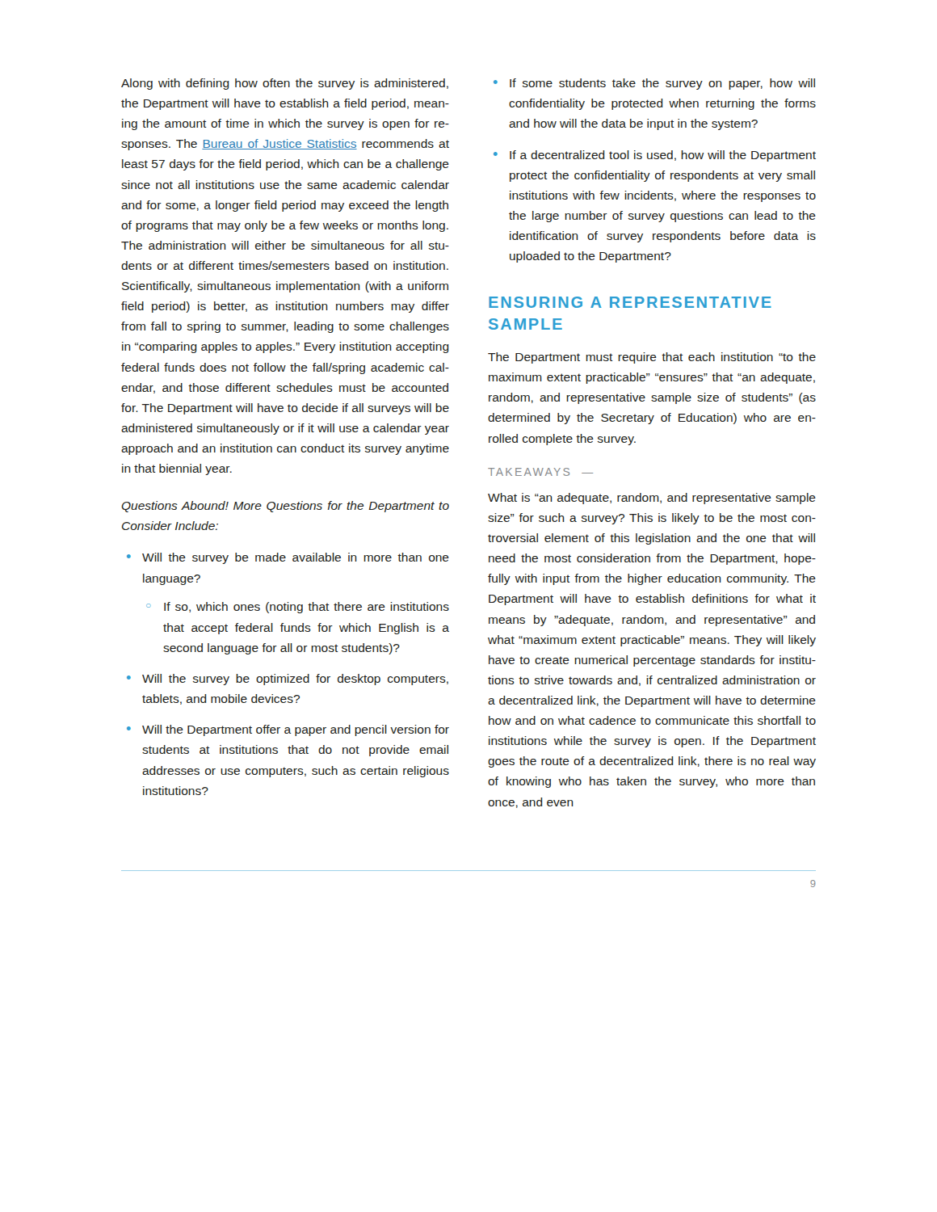Along with defining how often the survey is administered, the Department will have to establish a field period, meaning the amount of time in which the survey is open for responses. The Bureau of Justice Statistics recommends at least 57 days for the field period, which can be a challenge since not all institutions use the same academic calendar and for some, a longer field period may exceed the length of programs that may only be a few weeks or months long. The administration will either be simultaneous for all students or at different times/semesters based on institution. Scientifically, simultaneous implementation (with a uniform field period) is better, as institution numbers may differ from fall to spring to summer, leading to some challenges in “comparing apples to apples.” Every institution accepting federal funds does not follow the fall/spring academic calendar, and those different schedules must be accounted for. The Department will have to decide if all surveys will be administered simultaneously or if it will use a calendar year approach and an institution can conduct its survey anytime in that biennial year.
Questions Abound! More Questions for the Department to Consider Include:
Will the survey be made available in more than one language?
If so, which ones (noting that there are institutions that accept federal funds for which English is a second language for all or most students)?
Will the survey be optimized for desktop computers, tablets, and mobile devices?
Will the Department offer a paper and pencil version for students at institutions that do not provide email addresses or use computers, such as certain religious institutions?
If some students take the survey on paper, how will confidentiality be protected when returning the forms and how will the data be input in the system?
If a decentralized tool is used, how will the Department protect the confidentiality of respondents at very small institutions with few incidents, where the responses to the large number of survey questions can lead to the identification of survey respondents before data is uploaded to the Department?
Ensuring a Representative Sample
The Department must require that each institution “to the maximum extent practicable” “ensures” that “an adequate, random, and representative sample size of students” (as determined by the Secretary of Education) who are enrolled complete the survey.
Takeaways —
What is “an adequate, random, and representative sample size” for such a survey? This is likely to be the most controversial element of this legislation and the one that will need the most consideration from the Department, hopefully with input from the higher education community. The Department will have to establish definitions for what it means by ”adequate, random, and representative” and what “maximum extent practicable” means. They will likely have to create numerical percentage standards for institutions to strive towards and, if centralized administration or a decentralized link, the Department will have to determine how and on what cadence to communicate this shortfall to institutions while the survey is open. If the Department goes the route of a decentralized link, there is no real way of knowing who has taken the survey, who more than once, and even
9